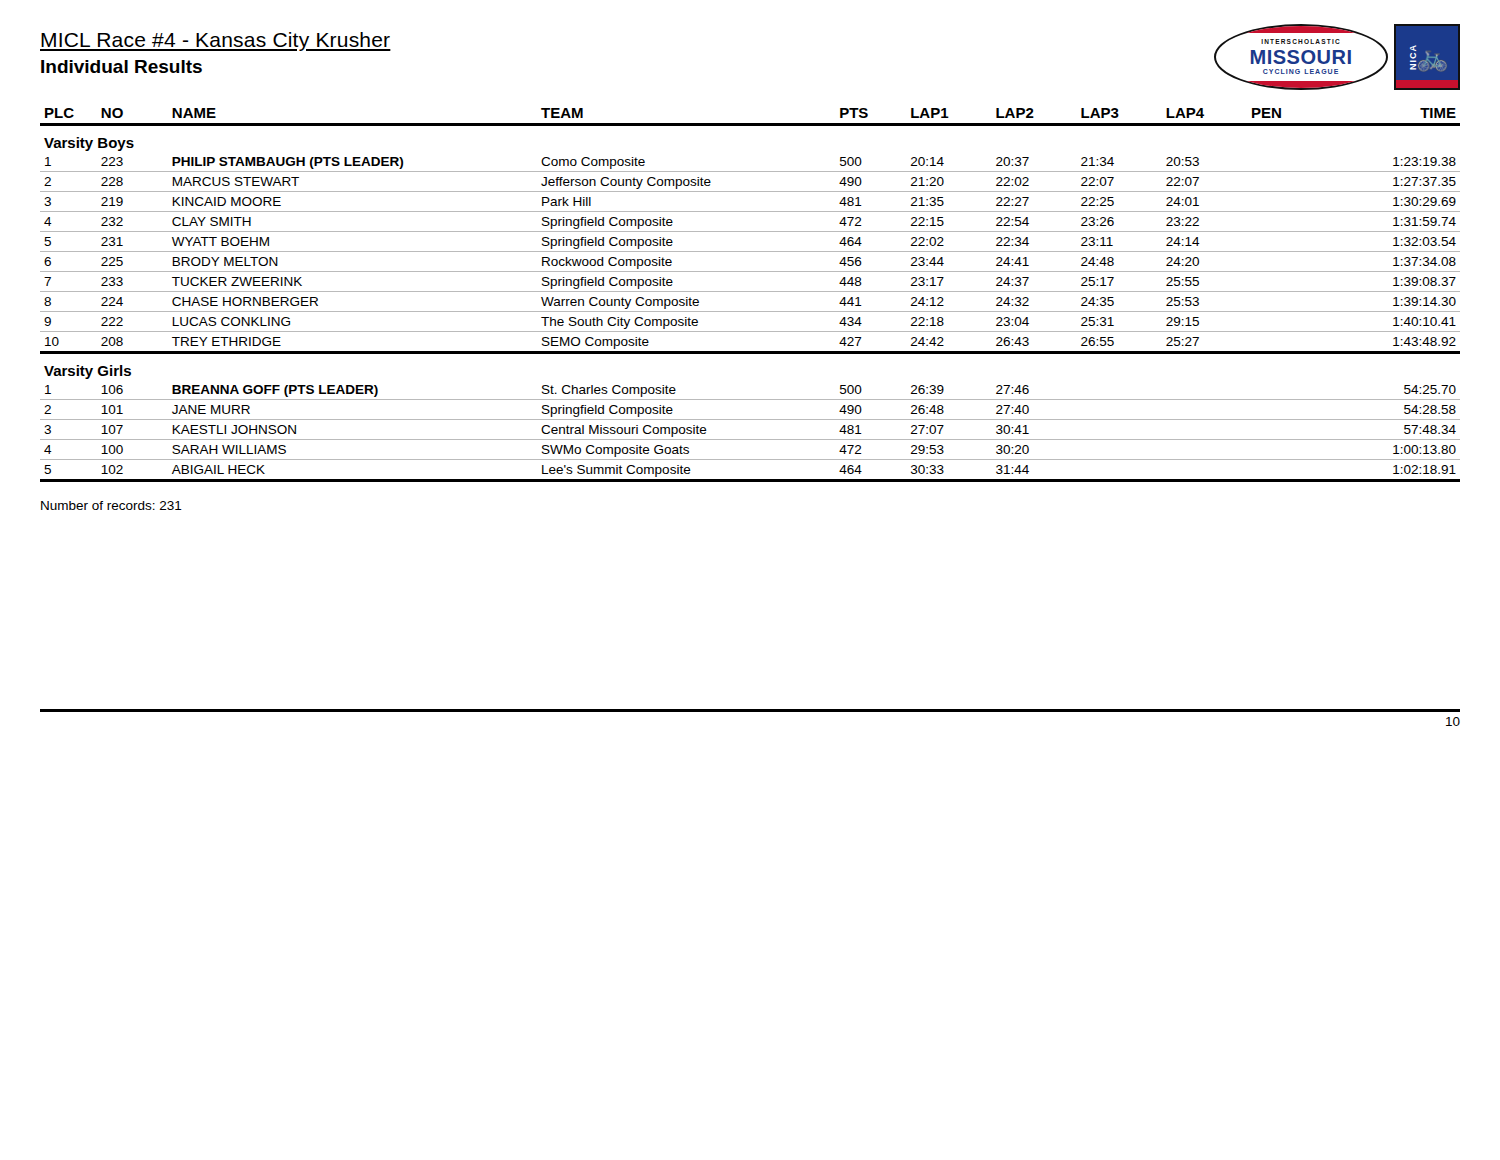MICL Race #4 - Kansas City Krusher
Individual Results
INTERSCHOLASTIC
MISSOURI
CYCLING LEAGUE
NICA
🚲
| PLC | NO | NAME | TEAM | PTS | LAP1 | LAP2 | LAP3 | LAP4 | PEN | TIME |
| --- | --- | --- | --- | --- | --- | --- | --- | --- | --- | --- |
| Varsity Boys |
| 1 | 223 | PHILIP STAMBAUGH (PTS LEADER) | Como Composite | 500 | 20:14 | 20:37 | 21:34 | 20:53 | | 1:23:19.38 |
| 2 | 228 | MARCUS STEWART | Jefferson County Composite | 490 | 21:20 | 22:02 | 22:07 | 22:07 | | 1:27:37.35 |
| 3 | 219 | KINCAID MOORE | Park Hill | 481 | 21:35 | 22:27 | 22:25 | 24:01 | | 1:30:29.69 |
| 4 | 232 | CLAY SMITH | Springfield Composite | 472 | 22:15 | 22:54 | 23:26 | 23:22 | | 1:31:59.74 |
| 5 | 231 | WYATT BOEHM | Springfield Composite | 464 | 22:02 | 22:34 | 23:11 | 24:14 | | 1:32:03.54 |
| 6 | 225 | BRODY MELTON | Rockwood Composite | 456 | 23:44 | 24:41 | 24:48 | 24:20 | | 1:37:34.08 |
| 7 | 233 | TUCKER ZWEERINK | Springfield Composite | 448 | 23:17 | 24:37 | 25:17 | 25:55 | | 1:39:08.37 |
| 8 | 224 | CHASE HORNBERGER | Warren County Composite | 441 | 24:12 | 24:32 | 24:35 | 25:53 | | 1:39:14.30 |
| 9 | 222 | LUCAS CONKLING | The South City Composite | 434 | 22:18 | 23:04 | 25:31 | 29:15 | | 1:40:10.41 |
| 10 | 208 | TREY ETHRIDGE | SEMO Composite | 427 | 24:42 | 26:43 | 26:55 | 25:27 | | 1:43:48.92 |
| Varsity Girls |
| 1 | 106 | BREANNA GOFF (PTS LEADER) | St. Charles Composite | 500 | 26:39 | 27:46 | | | | 54:25.70 |
| 2 | 101 | JANE MURR | Springfield Composite | 490 | 26:48 | 27:40 | | | | 54:28.58 |
| 3 | 107 | KAESTLI JOHNSON | Central Missouri Composite | 481 | 27:07 | 30:41 | | | | 57:48.34 |
| 4 | 100 | SARAH WILLIAMS | SWMo Composite Goats | 472 | 29:53 | 30:20 | | | | 1:00:13.80 |
| 5 | 102 | ABIGAIL HECK | Lee's Summit Composite | 464 | 30:33 | 31:44 | | | | 1:02:18.91 |
Number of records: 231
10